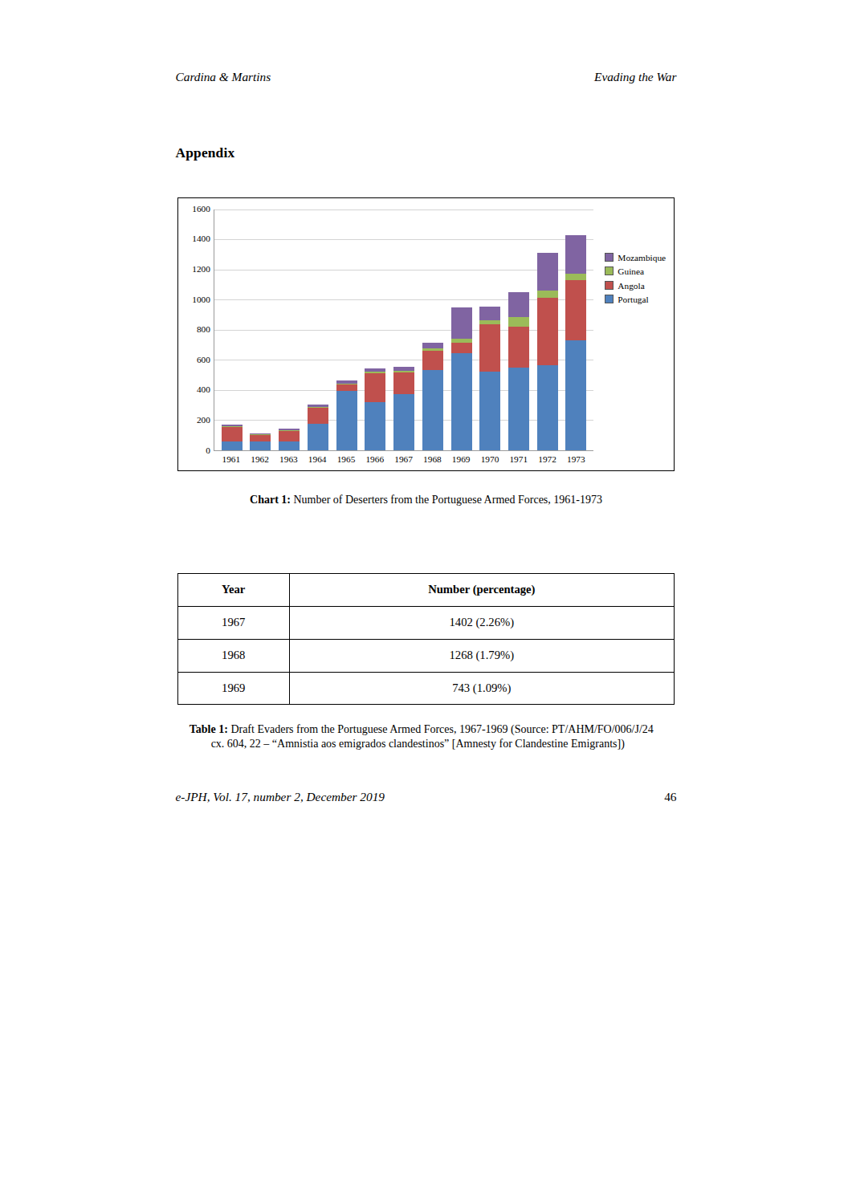Cardina & Martins
Evading the War
Appendix
1600 1400 1200 1000 800 600 400 200 0
1961196219631964 1965196619671968 1969197019711972 1973
Mozambique
Guinea
Angola
Portugal
Chart 1: Number of Deserters from the Portuguese Armed Forces, 1961-1973
| Year | Number (percentage) |
| --- | --- |
| 1967 | 1402 (2.26%) |
| 1968 | 1268 (1.79%) |
| 1969 | 743 (1.09%) |
Table 1: Draft Evaders from the Portuguese Armed Forces, 1967-1969 (Source: PT/AHM/FO/006/J/24 cx. 604, 22 – “Amnistia aos emigrados clandestinos” [Amnesty for Clandestine Emigrants])
e-JPH, Vol. 17, number 2, December 2019
46